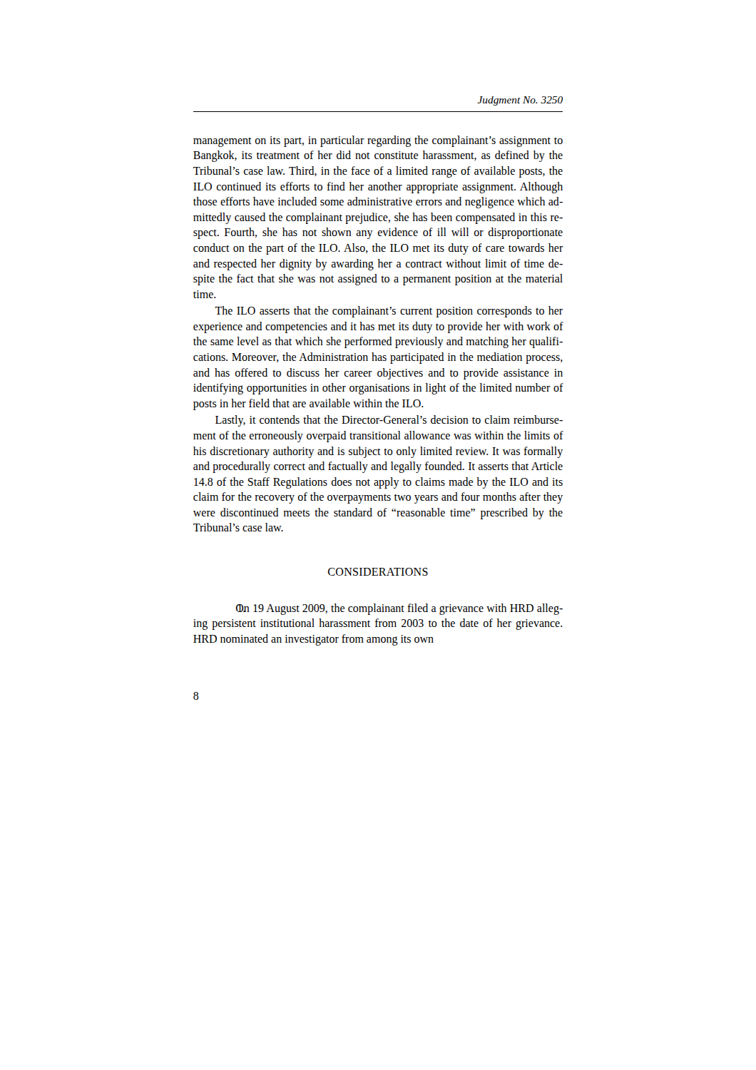Judgment No. 3250
management on its part, in particular regarding the complainant’s assignment to Bangkok, its treatment of her did not constitute harassment, as defined by the Tribunal’s case law. Third, in the face of a limited range of available posts, the ILO continued its efforts to find her another appropriate assignment. Although those efforts have included some administrative errors and negligence which admittedly caused the complainant prejudice, she has been compensated in this respect. Fourth, she has not shown any evidence of ill will or disproportionate conduct on the part of the ILO. Also, the ILO met its duty of care towards her and respected her dignity by awarding her a contract without limit of time despite the fact that she was not assigned to a permanent position at the material time.
The ILO asserts that the complainant’s current position corresponds to her experience and competencies and it has met its duty to provide her with work of the same level as that which she performed previously and matching her qualifications. Moreover, the Administration has participated in the mediation process, and has offered to discuss her career objectives and to provide assistance in identifying opportunities in other organisations in light of the limited number of posts in her field that are available within the ILO.
Lastly, it contends that the Director-General’s decision to claim reimbursement of the erroneously overpaid transitional allowance was within the limits of his discretionary authority and is subject to only limited review. It was formally and procedurally correct and factually and legally founded. It asserts that Article 14.8 of the Staff Regulations does not apply to claims made by the ILO and its claim for the recovery of the overpayments two years and four months after they were discontinued meets the standard of “reasonable time” prescribed by the Tribunal’s case law.
CONSIDERATIONS
1. On 19 August 2009, the complainant filed a grievance with HRD alleging persistent institutional harassment from 2003 to the date of her grievance. HRD nominated an investigator from among its own
8